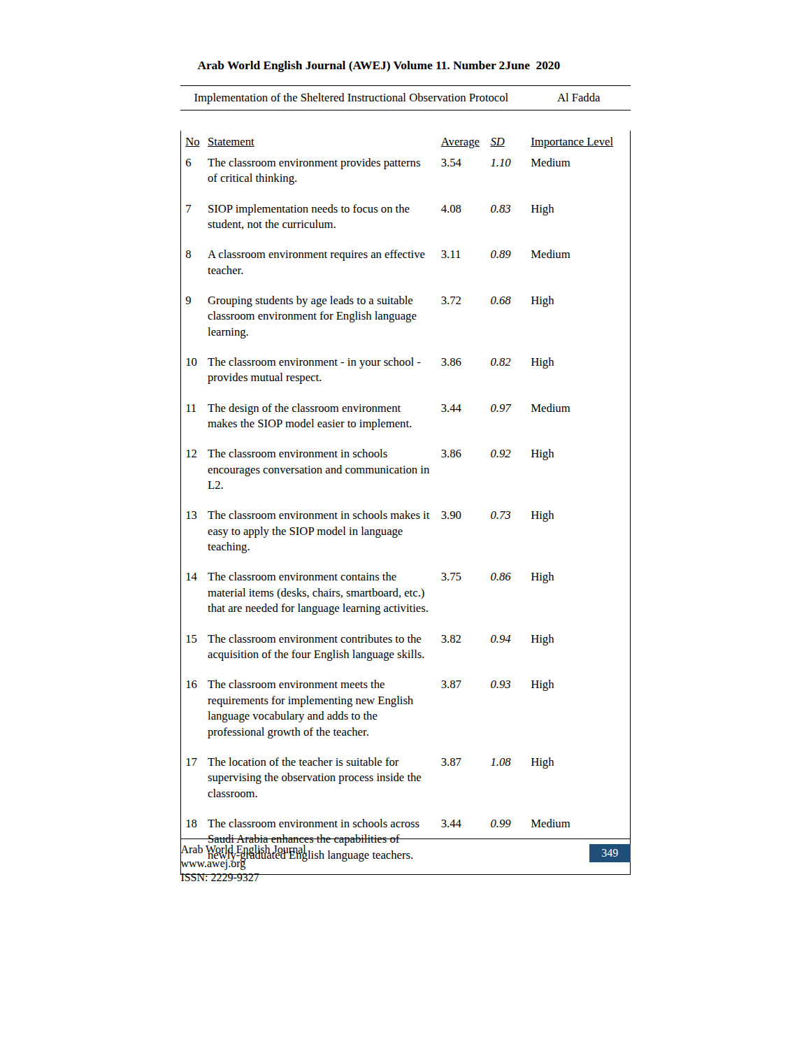Arab World English Journal (AWEJ) Volume 11. Number 2June 2020
Implementation of the Sheltered Instructional Observation Protocol Al Fadda
| No | Statement | Average | SD | Importance Level |
| --- | --- | --- | --- | --- |
| 6 | The classroom environment provides patterns of critical thinking. | 3.54 | 1.10 | Medium |
| 7 | SIOP implementation needs to focus on the student, not the curriculum. | 4.08 | 0.83 | High |
| 8 | A classroom environment requires an effective teacher. | 3.11 | 0.89 | Medium |
| 9 | Grouping students by age leads to a suitable classroom environment for English language learning. | 3.72 | 0.68 | High |
| 10 | The classroom environment - in your school - provides mutual respect. | 3.86 | 0.82 | High |
| 11 | The design of the classroom environment makes the SIOP model easier to implement. | 3.44 | 0.97 | Medium |
| 12 | The classroom environment in schools encourages conversation and communication in L2. | 3.86 | 0.92 | High |
| 13 | The classroom environment in schools makes it easy to apply the SIOP model in language teaching. | 3.90 | 0.73 | High |
| 14 | The classroom environment contains the material items (desks, chairs, smartboard, etc.) that are needed for language learning activities. | 3.75 | 0.86 | High |
| 15 | The classroom environment contributes to the acquisition of the four English language skills. | 3.82 | 0.94 | High |
| 16 | The classroom environment meets the requirements for implementing new English language vocabulary and adds to the professional growth of the teacher. | 3.87 | 0.93 | High |
| 17 | The location of the teacher is suitable for supervising the observation process inside the classroom. | 3.87 | 1.08 | High |
| 18 | The classroom environment in schools across Saudi Arabia enhances the capabilities of newly-graduated English language teachers. | 3.44 | 0.99 | Medium |
Arab World English Journal
www.awej.org
ISSN: 2229-9327
349